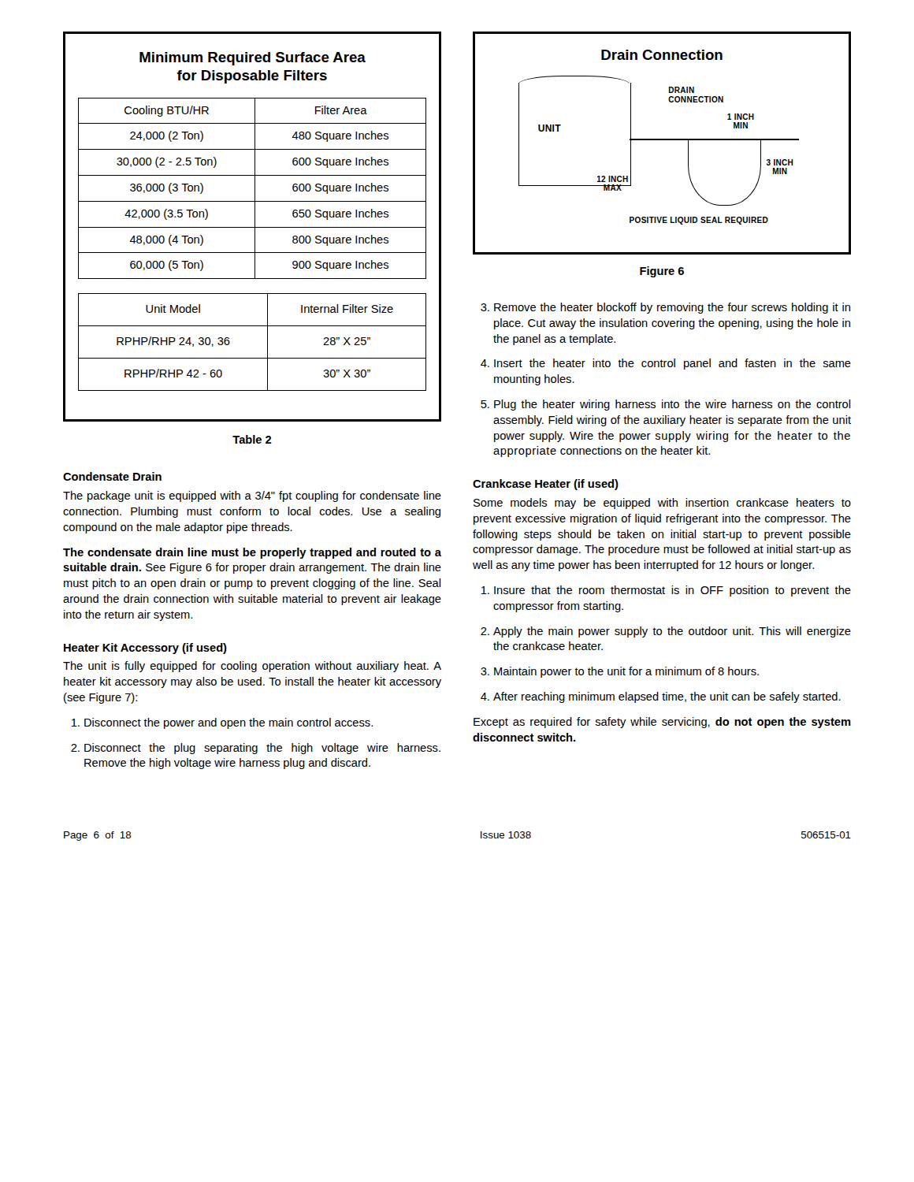Minimum Required Surface Area
for Disposable Filters
| Cooling BTU/HR | Filter Area |
| --- | --- |
| 24,000 (2 Ton) | 480 Square Inches |
| 30,000 (2 - 2.5 Ton) | 600 Square Inches |
| 36,000 (3 Ton) | 600 Square Inches |
| 42,000 (3.5 Ton) | 650 Square Inches |
| 48,000 (4 Ton) | 800 Square Inches |
| 60,000 (5 Ton) | 900 Square Inches |
| Unit Model | Internal Filter Size |
| --- | --- |
| RPHP/RHP 24, 30, 36 | 28” X 25” |
| RPHP/RHP 42 - 60 | 30” X 30” |
Table 2
Condensate Drain
The package unit is equipped with a 3/4" fpt coupling for condensate line connection. Plumbing must conform to local codes. Use a sealing compound on the male adaptor pipe threads.
The condensate drain line must be properly trapped and routed to a suitable drain. See Figure 6 for proper drain arrangement. The drain line must pitch to an open drain or pump to prevent clogging of the line. Seal around the drain connection with suitable material to prevent air leakage into the return air system.
Heater Kit Accessory (if used)
The unit is fully equipped for cooling operation without auxiliary heat. A heater kit accessory may also be used. To install the heater kit accessory (see Figure 7):
Disconnect the power and open the main control access.
Disconnect the plug separating the high voltage wire harness. Remove the high voltage wire harness plug and discard.
Drain Connection
UNIT
DRAIN
CONNECTION
1 INCH
MIN
3 INCH
MIN
12 INCH
MAX
POSITIVE LIQUID SEAL REQUIRED
Figure 6
Remove the heater blockoff by removing the four screws holding it in place. Cut away the insulation covering the opening, using the hole in the panel as a template.
Insert the heater into the control panel and fasten in the same mounting holes.
Plug the heater wiring harness into the wire harness on the control assembly. Field wiring of the auxiliary heater is separate from the unit power supply. Wire the power supply wiring for the heater to the appropriate connections on the heater kit.
Crankcase Heater (if used)
Some models may be equipped with insertion crankcase heaters to prevent excessive migration of liquid refrigerant into the compressor. The following steps should be taken on initial start-up to prevent possible compressor damage. The procedure must be followed at initial start-up as well as any time power has been interrupted for 12 hours or longer.
Insure that the room thermostat is in OFF position to prevent the compressor from starting.
Apply the main power supply to the outdoor unit. This will energize the crankcase heater.
Maintain power to the unit for a minimum of 8 hours.
After reaching minimum elapsed time, the unit can be safely started.
Except as required for safety while servicing, do not open the system disconnect switch.
Page 6 of 18 Issue 1038 506515-01